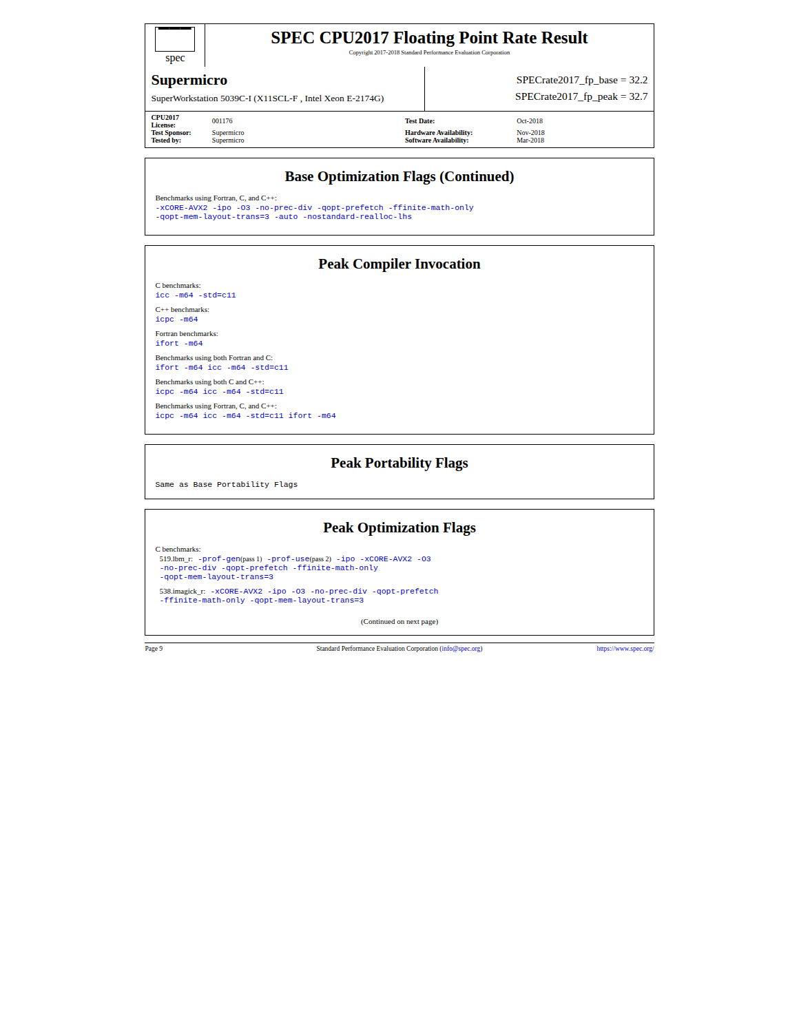▔▔▔
spec
SPEC CPU2017 Floating Point Rate Result
Copyright 2017-2018 Standard Performance Evaluation Corporation
Supermicro
SuperWorkstation 5039C-I (X11SCL-F , Intel Xeon E-2174G)
SPECrate2017_fp_base = 32.2
SPECrate2017_fp_peak = 32.7
| CPU2017 License: | 001176 | Test Date: | Oct-2018 |
| Test Sponsor: | Supermicro | Hardware Availability: | Nov-2018 |
| Tested by: | Supermicro | Software Availability: | Mar-2018 |
Base Optimization Flags (Continued)
Benchmarks using Fortran, C, and C++:
-xCORE-AVX2 -ipo -O3 -no-prec-div -qopt-prefetch -ffinite-math-only
-qopt-mem-layout-trans=3 -auto -nostandard-realloc-lhs
Peak Compiler Invocation
C benchmarks:
icc -m64 -std=c11
C++ benchmarks:
icpc -m64
Fortran benchmarks:
ifort -m64
Benchmarks using both Fortran and C:
ifort -m64 icc -m64 -std=c11
Benchmarks using both C and C++:
icpc -m64 icc -m64 -std=c11
Benchmarks using Fortran, C, and C++:
icpc -m64 icc -m64 -std=c11 ifort -m64
Peak Portability Flags
Same as Base Portability Flags
Peak Optimization Flags
C benchmarks:
519.lbm_r: -prof-gen(pass 1) -prof-use(pass 2) -ipo -xCORE-AVX2 -O3
-no-prec-div -qopt-prefetch -ffinite-math-only
-qopt-mem-layout-trans=3
538.imagick_r: -xCORE-AVX2 -ipo -O3 -no-prec-div -qopt-prefetch
-ffinite-math-only -qopt-mem-layout-trans=3
(Continued on next page)
Page 9
Standard Performance Evaluation Corporation (info@spec.org)
https://www.spec.org/